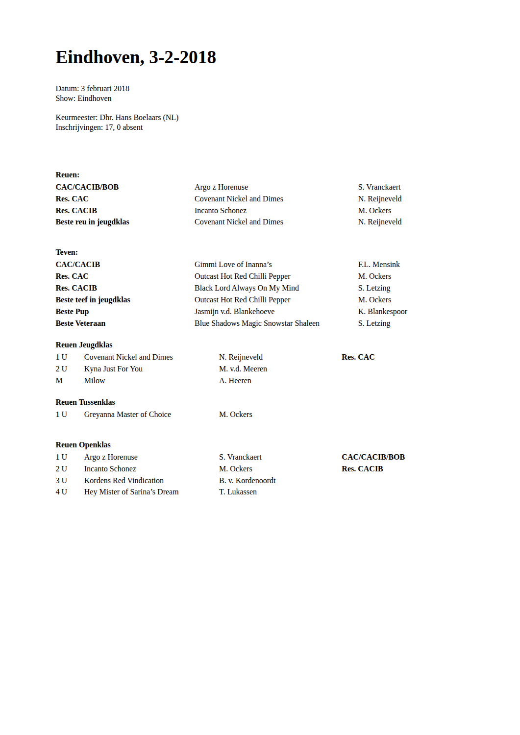Eindhoven, 3-2-2018
Datum: 3 februari 2018
Show: Eindhoven
Keurmeester: Dhr. Hans Boelaars (NL)
Inschrijvingen: 17, 0 absent
Reuen:
| CAC/CACIB/BOB | Argo z Horenuse | S. Vranckaert |
| Res. CAC | Covenant Nickel and Dimes | N. Reijneveld |
| Res. CACIB | Incanto Schonez | M. Ockers |
| Beste reu in jeugdklas | Covenant Nickel and Dimes | N. Reijneveld |
Teven:
| CAC/CACIB | Gimmi Love of Inanna’s | F.L. Mensink |
| Res. CAC | Outcast Hot Red Chilli Pepper | M. Ockers |
| Res. CACIB | Black Lord Always On My Mind | S. Letzing |
| Beste teef in jeugdklas | Outcast Hot Red Chilli Pepper | M. Ockers |
| Beste Pup | Jasmijn v.d. Blankehoeve | K. Blankespoor |
| Beste Veteraan | Blue Shadows Magic Snowstar Shaleen | S. Letzing |
Reuen Jeugdklas
| 1 U | Covenant Nickel and Dimes | N. Reijneveld | Res. CAC |
| 2 U | Kyna Just For You | M. v.d. Meeren | |
| M | Milow | A. Heeren | |
Reuen Tussenklas
| 1 U | Greyanna Master of Choice | M. Ockers | |
Reuen Openklas
| 1 U | Argo z Horenuse | S. Vranckaert | CAC/CACIB/BOB |
| 2 U | Incanto Schonez | M. Ockers | Res. CACIB |
| 3 U | Kordens Red Vindication | B. v. Kordenoordt | |
| 4 U | Hey Mister of Sarina’s Dream | T. Lukassen | |